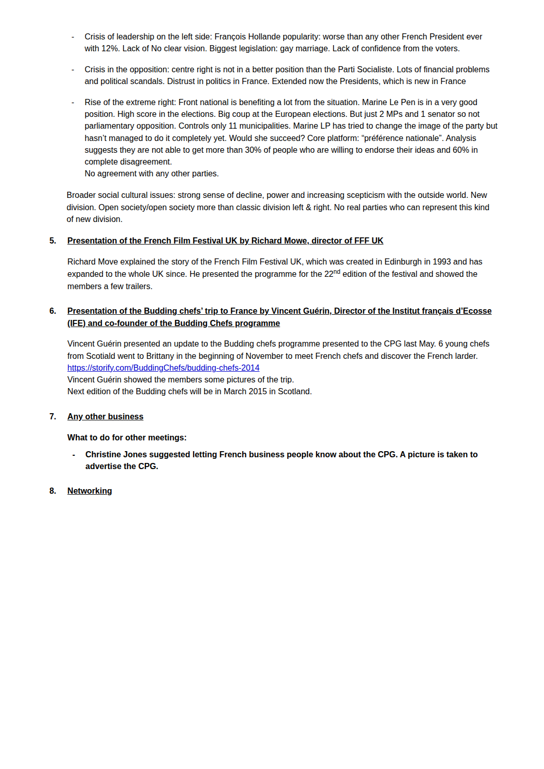Crisis of leadership on the left side: François Hollande popularity: worse than any other French President ever with 12%. Lack of No clear vision. Biggest legislation: gay marriage. Lack of confidence from the voters.
Crisis in the opposition: centre right is not in a better position than the Parti Socialiste. Lots of financial problems and political scandals. Distrust in politics in France. Extended now the Presidents, which is new in France
Rise of the extreme right: Front national is benefiting a lot from the situation. Marine Le Pen is in a very good position. High score in the elections. Big coup at the European elections. But just 2 MPs and 1 senator so not parliamentary opposition. Controls only 11 municipalities. Marine LP has tried to change the image of the party but hasn’t managed to do it completely yet. Would she succeed? Core platform: “préférence nationale”. Analysis suggests they are not able to get more than 30% of people who are willing to endorse their ideas and 60% in complete disagreement.
No agreement with any other parties.
Broader social cultural issues: strong sense of decline, power and increasing scepticism with the outside world. New division. Open society/open society more than classic division left & right. No real parties who can represent this kind of new division.
Presentation of the French Film Festival UK by Richard Mowe, director of FFF UK
Richard Move explained the story of the French Film Festival UK, which was created in Edinburgh in 1993 and has expanded to the whole UK since. He presented the programme for the 22nd edition of the festival and showed the members a few trailers.
Presentation of the Budding chefs’ trip to France by Vincent Guérin, Director of the Institut français d’Ecosse (IFE) and co-founder of the Budding Chefs programme
Vincent Guérin presented an update to the Budding chefs programme presented to the CPG last May. 6 young chefs from Scotiald went to Brittany in the beginning of November to meet French chefs and discover the French larder.
https://storify.com/BuddingChefs/budding-chefs-2014
Vincent Guérin showed the members some pictures of the trip.
Next edition of the Budding chefs will be in March 2015 in Scotland.
Any other business
What to do for other meetings:
Christine Jones suggested letting French business people know about the CPG. A picture is taken to advertise the CPG.
Networking